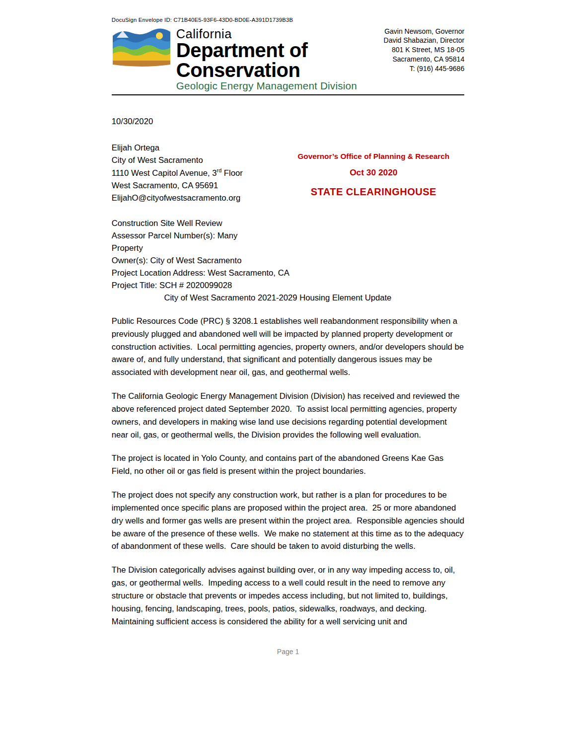DocuSign Envelope ID: C71B40E5-93F6-43D0-BD0E-A391D1739B3B
California
Department of Conservation
Geologic Energy Management Division
Gavin Newsom, Governor
David Shabazian, Director
801 K Street, MS 18-05
Sacramento, CA 95814
T: (916) 445-9686
10/30/2020
Elijah Ortega
City of West Sacramento
1110 West Capitol Avenue, 3rd Floor
West Sacramento, CA 95691
ElijahO@cityofwestsacramento.org
Governor’s Office of Planning & Research
Oct 30 2020
STATE CLEARINGHOUSE
Construction Site Well Review
Assessor Parcel Number(s): Many
Property
Owner(s): City of West Sacramento
Project Location Address: West Sacramento, CA
Project Title: SCH # 2020099028
City of West Sacramento 2021-2029 Housing Element Update
Public Resources Code (PRC) § 3208.1 establishes well reabandonment responsibility when a previously plugged and abandoned well will be impacted by planned property development or construction activities. Local permitting agencies, property owners, and/or developers should be aware of, and fully understand, that significant and potentially dangerous issues may be associated with development near oil, gas, and geothermal wells.
The California Geologic Energy Management Division (Division) has received and reviewed the above referenced project dated September 2020. To assist local permitting agencies, property owners, and developers in making wise land use decisions regarding potential development near oil, gas, or geothermal wells, the Division provides the following well evaluation.
The project is located in Yolo County, and contains part of the abandoned Greens Kae Gas Field, no other oil or gas field is present within the project boundaries.
The project does not specify any construction work, but rather is a plan for procedures to be implemented once specific plans are proposed within the project area. 25 or more abandoned dry wells and former gas wells are present within the project area. Responsible agencies should be aware of the presence of these wells. We make no statement at this time as to the adequacy of abandonment of these wells. Care should be taken to avoid disturbing the wells.
The Division categorically advises against building over, or in any way impeding access to, oil, gas, or geothermal wells. Impeding access to a well could result in the need to remove any structure or obstacle that prevents or impedes access including, but not limited to, buildings, housing, fencing, landscaping, trees, pools, patios, sidewalks, roadways, and decking. Maintaining sufficient access is considered the ability for a well servicing unit and
Page 1